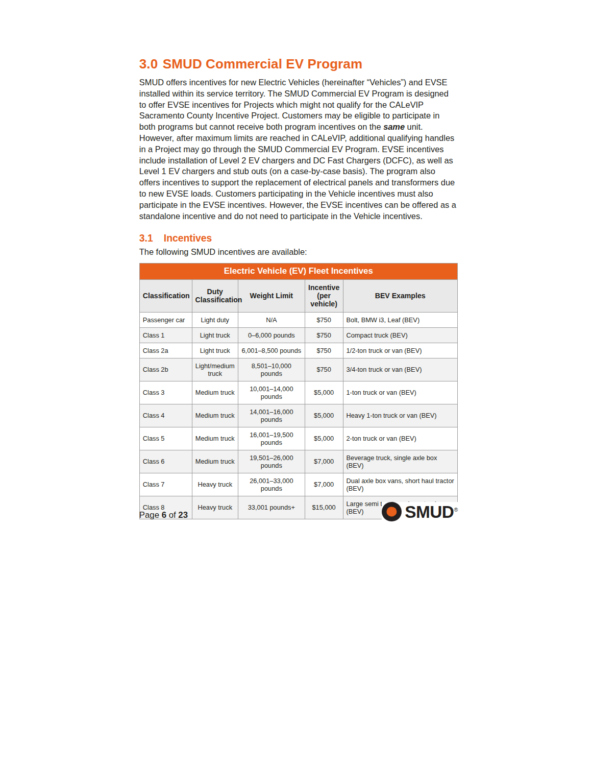3.0 SMUD Commercial EV Program
SMUD offers incentives for new Electric Vehicles (hereinafter “Vehicles”) and EVSE installed within its service territory. The SMUD Commercial EV Program is designed to offer EVSE incentives for Projects which might not qualify for the CALeVIP Sacramento County Incentive Project. Customers may be eligible to participate in both programs but cannot receive both program incentives on the same unit. However, after maximum limits are reached in CALeVIP, additional qualifying handles in a Project may go through the SMUD Commercial EV Program. EVSE incentives include installation of Level 2 EV chargers and DC Fast Chargers (DCFC), as well as Level 1 EV chargers and stub outs (on a case-by-case basis). The program also offers incentives to support the replacement of electrical panels and transformers due to new EVSE loads. Customers participating in the Vehicle incentives must also participate in the EVSE incentives. However, the EVSE incentives can be offered as a standalone incentive and do not need to participate in the Vehicle incentives.
3.1 Incentives
The following SMUD incentives are available:
Electric Vehicle (EV) Fleet Incentives
| Classification | Duty Classification | Weight Limit | Incentive (per vehicle) | BEV Examples |
| --- | --- | --- | --- | --- |
| Passenger car | Light duty | N/A | $750 | Bolt, BMW i3, Leaf (BEV) |
| Class 1 | Light truck | 0–6,000 pounds | $750 | Compact truck (BEV) |
| Class 2a | Light truck | 6,001–8,500 pounds | $750 | 1/2-ton truck or van (BEV) |
| Class 2b | Light/medium truck | 8,501–10,000 pounds | $750 | 3/4-ton truck or van (BEV) |
| Class 3 | Medium truck | 10,001–14,000 pounds | $5,000 | 1-ton truck or van (BEV) |
| Class 4 | Medium truck | 14,001–16,000 pounds | $5,000 | Heavy 1-ton truck or van (BEV) |
| Class 5 | Medium truck | 16,001–19,500 pounds | $5,000 | 2-ton truck or van (BEV) |
| Class 6 | Medium truck | 19,501–26,000 pounds | $7,000 | Beverage truck, single axle box (BEV) |
| Class 7 | Heavy truck | 26,001–33,000 pounds | $7,000 | Dual axle box vans, short haul tractor (BEV) |
| Class 8 | Heavy truck | 33,001 pounds+ | $15,000 | Large semi tractors, dump trucks (BEV) |
Page 6 of 23
SMUD®